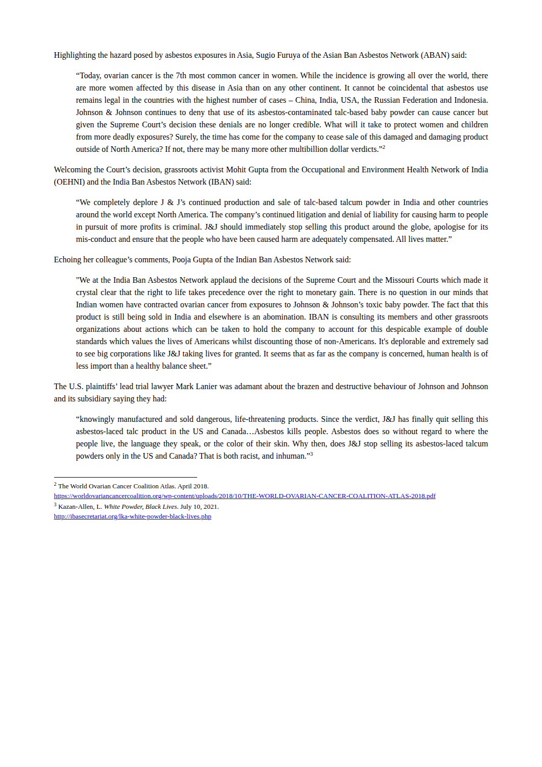Highlighting the hazard posed by asbestos exposures in Asia, Sugio Furuya of the Asian Ban Asbestos Network (ABAN) said:
“Today, ovarian cancer is the 7th most common cancer in women. While the incidence is growing all over the world, there are more women affected by this disease in Asia than on any other continent. It cannot be coincidental that asbestos use remains legal in the countries with the highest number of cases – China, India, USA, the Russian Federation and Indonesia. Johnson & Johnson continues to deny that use of its asbestos-contaminated talc-based baby powder can cause cancer but given the Supreme Court’s decision these denials are no longer credible. What will it take to protect women and children from more deadly exposures? Surely, the time has come for the company to cease sale of this damaged and damaging product outside of North America? If not, there may be many more other multibillion dollar verdicts.”2
Welcoming the Court’s decision, grassroots activist Mohit Gupta from the Occupational and Environment Health Network of India (OEHNI) and the India Ban Asbestos Network (IBAN) said:
“We completely deplore J & J’s continued production and sale of talc-based talcum powder in India and other countries around the world except North America. The company’s continued litigation and denial of liability for causing harm to people in pursuit of more profits is criminal. J&J should immediately stop selling this product around the globe, apologise for its mis-conduct and ensure that the people who have been caused harm are adequately compensated. All lives matter.”
Echoing her colleague’s comments, Pooja Gupta of the Indian Ban Asbestos Network said:
"We at the India Ban Asbestos Network applaud the decisions of the Supreme Court and the Missouri Courts which made it crystal clear that the right to life takes precedence over the right to monetary gain. There is no question in our minds that Indian women have contracted ovarian cancer from exposures to Johnson & Johnson’s toxic baby powder. The fact that this product is still being sold in India and elsewhere is an abomination. IBAN is consulting its members and other grassroots organizations about actions which can be taken to hold the company to account for this despicable example of double standards which values the lives of Americans whilst discounting those of non-Americans. It's deplorable and extremely sad to see big corporations like J&J taking lives for granted. It seems that as far as the company is concerned, human health is of less import than a healthy balance sheet.”
The U.S. plaintiffs’ lead trial lawyer Mark Lanier was adamant about the brazen and destructive behaviour of Johnson and Johnson and its subsidiary saying they had:
“knowingly manufactured and sold dangerous, life-threatening products. Since the verdict, J&J has finally quit selling this asbestos-laced talc product in the US and Canada…Asbestos kills people. Asbestos does so without regard to where the people live, the language they speak, or the color of their skin. Why then, does J&J stop selling its asbestos-laced talcum powders only in the US and Canada? That is both racist, and inhuman.”3
2 The World Ovarian Cancer Coalition Atlas. April 2018.
https://worldovariancancercoalition.org/wp-content/uploads/2018/10/THE-WORLD-OVARIAN-CANCER-COALITION-ATLAS-2018.pdf
3 Kazan-Allen, L. White Powder, Black Lives. July 10, 2021.
http://ibasecretariat.org/lka-white-powder-black-lives.php